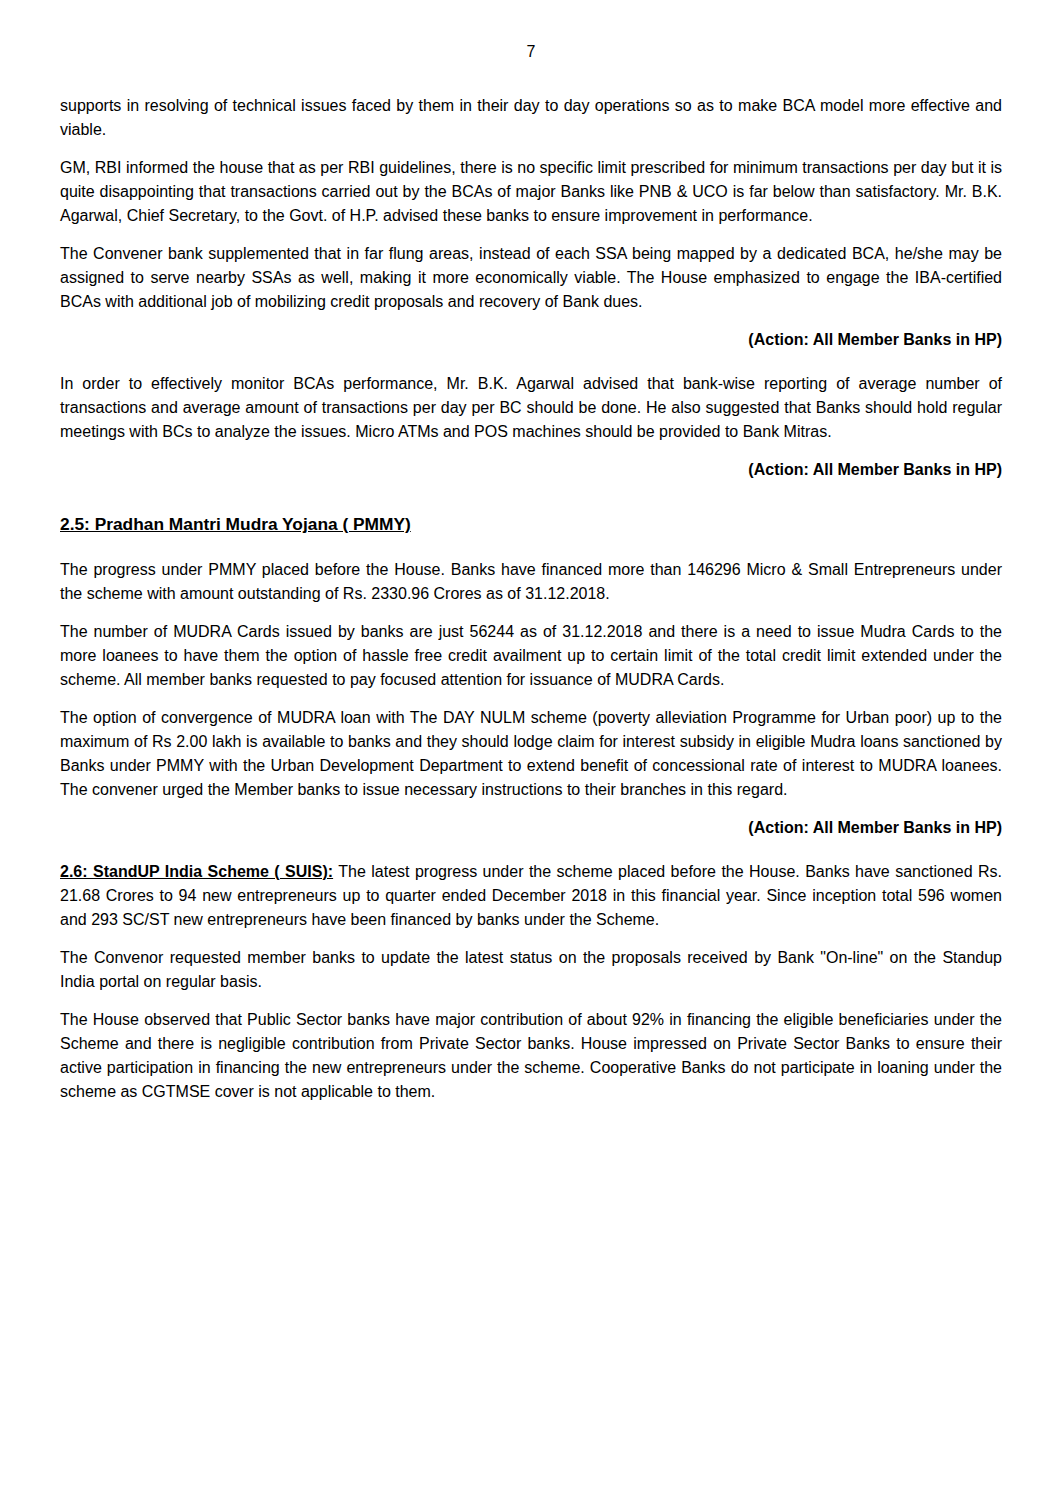7
supports in resolving of technical issues faced by them in their day to day operations so as to make BCA model more effective and viable.
GM, RBI informed the house that as per RBI guidelines, there is no specific limit prescribed for minimum transactions per day but it is quite disappointing that transactions carried out by the BCAs of major Banks like PNB & UCO is far below than satisfactory. Mr. B.K. Agarwal, Chief Secretary, to the Govt. of H.P. advised these banks to ensure improvement in performance.
The Convener bank supplemented that in far flung areas, instead of each SSA being mapped by a dedicated BCA, he/she may be assigned to serve nearby SSAs as well, making it more economically viable. The House emphasized to engage the IBA-certified BCAs with additional job of mobilizing credit proposals and recovery of Bank dues.
(Action: All Member Banks in HP)
In order to effectively monitor BCAs performance, Mr. B.K. Agarwal advised that bank-wise reporting of average number of transactions and average amount of transactions per day per BC should be done. He also suggested that Banks should hold regular meetings with BCs to analyze the issues. Micro ATMs and POS machines should be provided to Bank Mitras.
(Action: All Member Banks in HP)
2.5: Pradhan Mantri Mudra Yojana ( PMMY)
The progress under PMMY placed before the House. Banks have financed more than 146296 Micro & Small Entrepreneurs under the scheme with amount outstanding of Rs. 2330.96 Crores as of 31.12.2018.
The number of MUDRA Cards issued by banks are just 56244 as of 31.12.2018 and there is a need to issue Mudra Cards to the more loanees to have them the option of hassle free credit availment up to certain limit of the total credit limit extended under the scheme. All member banks requested to pay focused attention for issuance of MUDRA Cards.
The option of convergence of MUDRA loan with The DAY NULM scheme (poverty alleviation Programme for Urban poor) up to the maximum of Rs 2.00 lakh is available to banks and they should lodge claim for interest subsidy in eligible Mudra loans sanctioned by Banks under PMMY with the Urban Development Department to extend benefit of concessional rate of interest to MUDRA loanees. The convener urged the Member banks to issue necessary instructions to their branches in this regard.
(Action: All Member Banks in HP)
2.6: StandUP India Scheme ( SUIS): The latest progress under the scheme placed before the House. Banks have sanctioned Rs. 21.68 Crores to 94 new entrepreneurs up to quarter ended December 2018 in this financial year. Since inception total 596 women and 293 SC/ST new entrepreneurs have been financed by banks under the Scheme.
The Convenor requested member banks to update the latest status on the proposals received by Bank "On-line" on the Standup India portal on regular basis.
The House observed that Public Sector banks have major contribution of about 92% in financing the eligible beneficiaries under the Scheme and there is negligible contribution from Private Sector banks. House impressed on Private Sector Banks to ensure their active participation in financing the new entrepreneurs under the scheme. Cooperative Banks do not participate in loaning under the scheme as CGTMSE cover is not applicable to them.